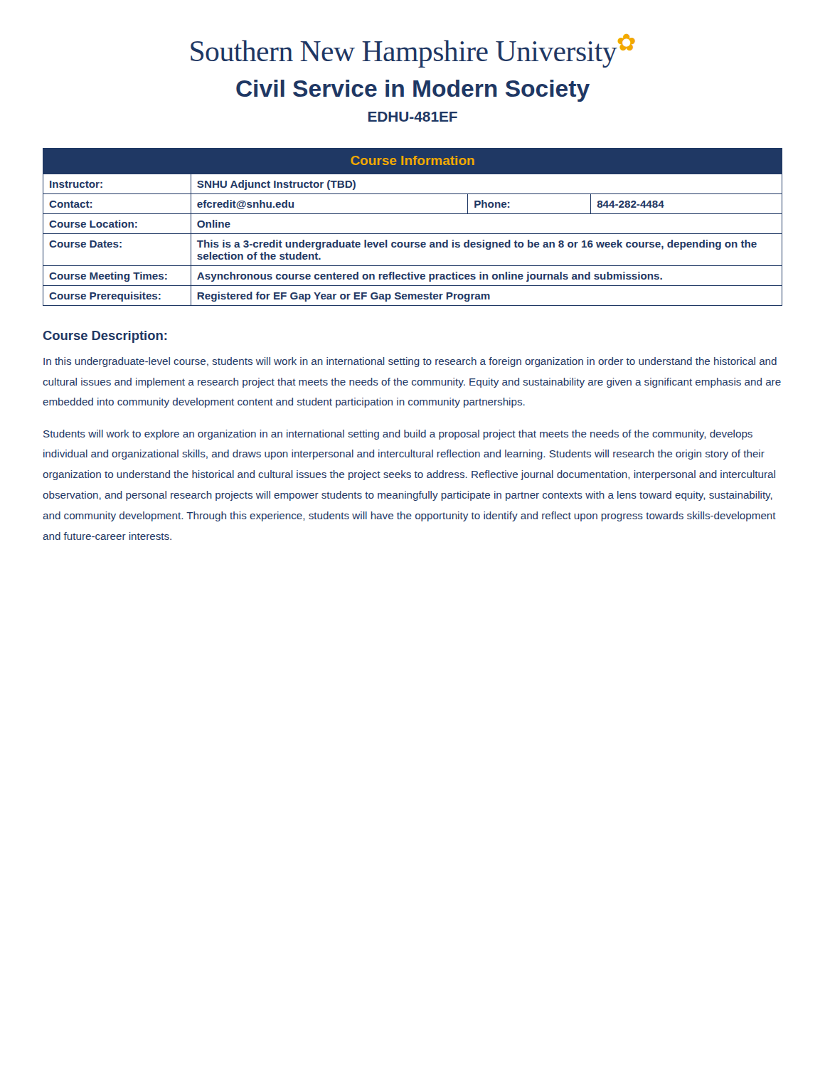Southern New Hampshire University✿
Civil Service in Modern Society
EDHU-481EF
Course Information
| Instructor: | SNHU Adjunct Instructor (TBD) |
| Contact: | efcredit@snhu.edu | Phone: | 844-282-4484 |
| Course Location: | Online |
| Course Dates: | This is a 3-credit undergraduate level course and is designed to be an 8 or 16 week course, depending on the selection of the student. |
| Course Meeting Times: | Asynchronous course centered on reflective practices in online journals and submissions. |
| Course Prerequisites: | Registered for EF Gap Year or EF Gap Semester Program |
Course Description:
In this undergraduate-level course, students will work in an international setting to research a foreign organization in order to understand the historical and cultural issues and implement a research project that meets the needs of the community. Equity and sustainability are given a significant emphasis and are embedded into community development content and student participation in community partnerships.
Students will work to explore an organization in an international setting and build a proposal project that meets the needs of the community, develops individual and organizational skills, and draws upon interpersonal and intercultural reflection and learning. Students will research the origin story of their organization to understand the historical and cultural issues the project seeks to address. Reflective journal documentation, interpersonal and intercultural observation, and personal research projects will empower students to meaningfully participate in partner contexts with a lens toward equity, sustainability, and community development. Through this experience, students will have the opportunity to identify and reflect upon progress towards skills-development and future-career interests.